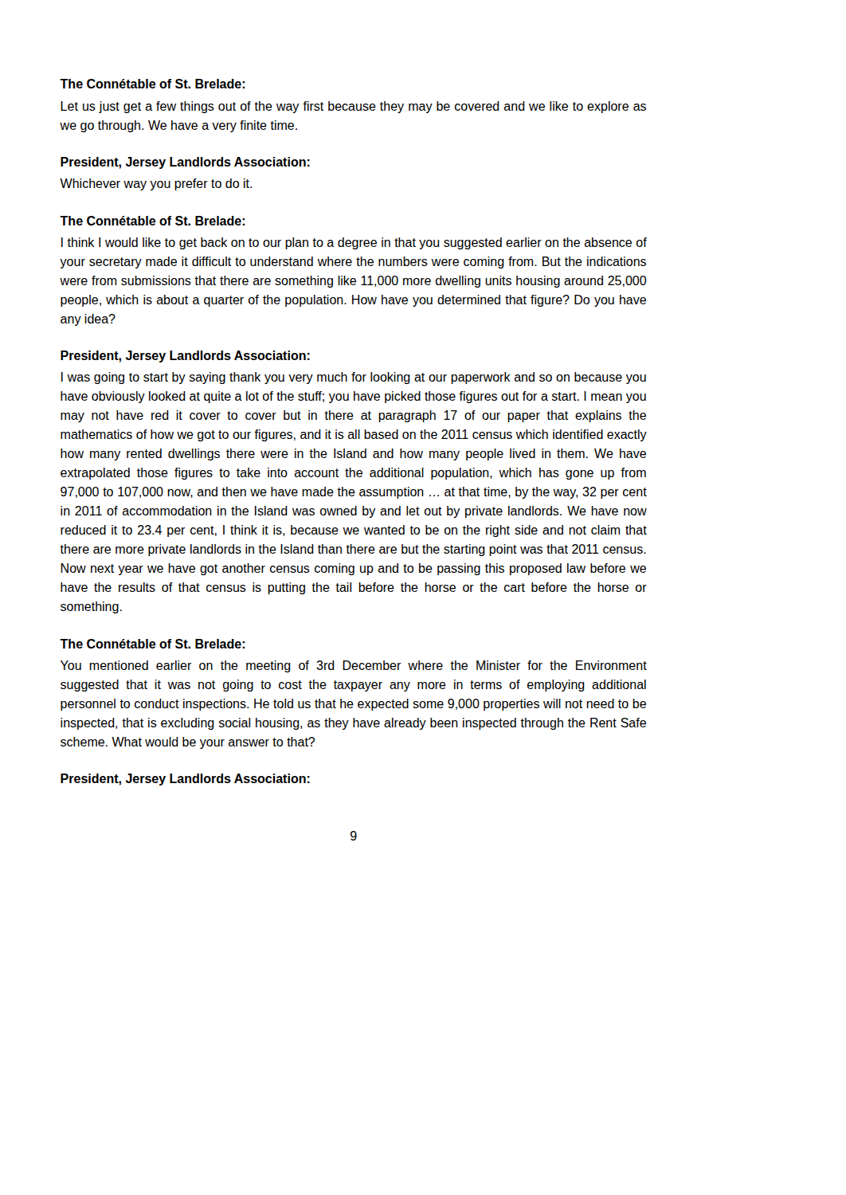The Connétable of St. Brelade:
Let us just get a few things out of the way first because they may be covered and we like to explore as we go through. We have a very finite time.
President, Jersey Landlords Association:
Whichever way you prefer to do it.
The Connétable of St. Brelade:
I think I would like to get back on to our plan to a degree in that you suggested earlier on the absence of your secretary made it difficult to understand where the numbers were coming from. But the indications were from submissions that there are something like 11,000 more dwelling units housing around 25,000 people, which is about a quarter of the population. How have you determined that figure? Do you have any idea?
President, Jersey Landlords Association:
I was going to start by saying thank you very much for looking at our paperwork and so on because you have obviously looked at quite a lot of the stuff; you have picked those figures out for a start. I mean you may not have red it cover to cover but in there at paragraph 17 of our paper that explains the mathematics of how we got to our figures, and it is all based on the 2011 census which identified exactly how many rented dwellings there were in the Island and how many people lived in them. We have extrapolated those figures to take into account the additional population, which has gone up from 97,000 to 107,000 now, and then we have made the assumption … at that time, by the way, 32 per cent in 2011 of accommodation in the Island was owned by and let out by private landlords. We have now reduced it to 23.4 per cent, I think it is, because we wanted to be on the right side and not claim that there are more private landlords in the Island than there are but the starting point was that 2011 census. Now next year we have got another census coming up and to be passing this proposed law before we have the results of that census is putting the tail before the horse or the cart before the horse or something.
The Connétable of St. Brelade:
You mentioned earlier on the meeting of 3rd December where the Minister for the Environment suggested that it was not going to cost the taxpayer any more in terms of employing additional personnel to conduct inspections. He told us that he expected some 9,000 properties will not need to be inspected, that is excluding social housing, as they have already been inspected through the Rent Safe scheme. What would be your answer to that?
President, Jersey Landlords Association:
9